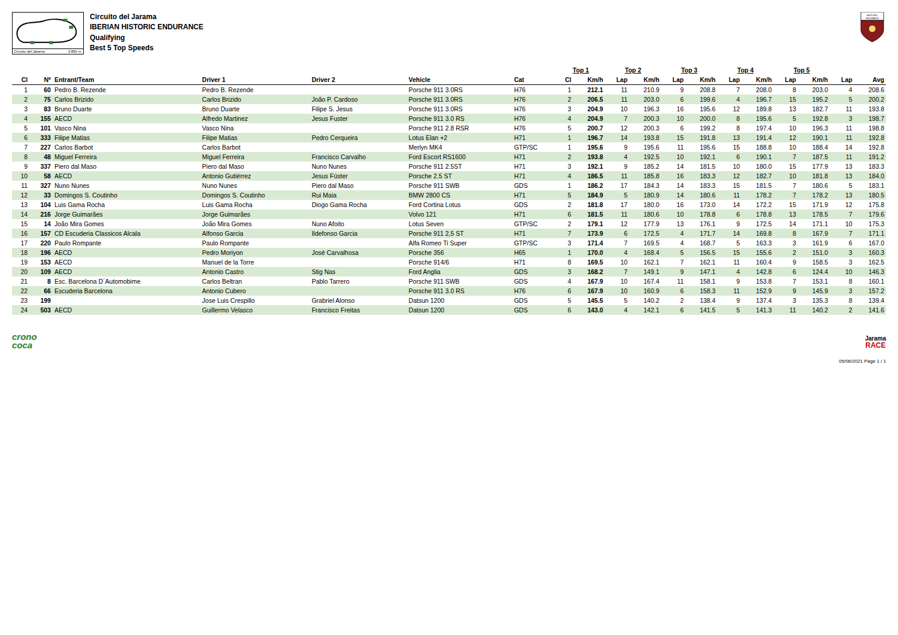Circuito del Jarama 3.850 m.
Circuito del Jarama
IBERIAN HISTORIC ENDURANCE
Qualifying
Best 5 Top Speeds
HISTORIC ENDURANCE
| | Top 1 | Top 2 | Top 3 | Top 4 | Top 5 | |
| --- | --- | --- | --- | --- | --- | --- |
| Cl | Nº | Entrant/Team | Driver 1 | Driver 2 | Vehicle | Cat | Cl | Km/h | Lap | Km/h | Lap | Km/h | Lap | Km/h | Lap | Km/h | Lap | Avg |
| 1 | 60 | Pedro B. Rezende | Pedro B. Rezende | | Porsche 911 3.0RS | H76 | 1 | 212.1 | 11 | 210.9 | 9 | 208.8 | 7 | 208.0 | 8 | 203.0 | 4 | 208.6 |
| 2 | 75 | Carlos Brizido | Carlos Brizido | João P. Cardoso | Porsche 911 3.0RS | H76 | 2 | 206.5 | 11 | 203.0 | 6 | 199.6 | 4 | 196.7 | 15 | 195.2 | 5 | 200.2 |
| 3 | 83 | Bruno Duarte | Bruno Duarte | Filipe S. Jesus | Porsche 911 3.0RS | H76 | 3 | 204.9 | 10 | 196.3 | 16 | 195.6 | 12 | 189.8 | 13 | 182.7 | 11 | 193.8 |
| 4 | 155 | AECD | Alfredo Martinez | Jesus Fuster | Porsche 911 3.0 RS | H76 | 4 | 204.9 | 7 | 200.3 | 10 | 200.0 | 8 | 195.6 | 5 | 192.8 | 3 | 198.7 |
| 5 | 101 | Vasco Nina | Vasco Nina | | Porsche 911 2.8 RSR | H76 | 5 | 200.7 | 12 | 200.3 | 6 | 199.2 | 8 | 197.4 | 10 | 196.3 | 11 | 198.8 |
| 6 | 333 | Filipe Matias | Filipe Matias | Pedro Cerqueira | Lotus Elan +2 | H71 | 1 | 196.7 | 14 | 193.8 | 15 | 191.8 | 13 | 191.4 | 12 | 190.1 | 11 | 192.8 |
| 7 | 227 | Carlos Barbot | Carlos Barbot | | Merlyn MK4 | GTP/SC | 1 | 195.6 | 9 | 195.6 | 11 | 195.6 | 15 | 188.8 | 10 | 188.4 | 14 | 192.8 |
| 8 | 48 | Miguel Ferreira | Miguel Ferreira | Francisco Carvalho | Ford Escort RS1600 | H71 | 2 | 193.8 | 4 | 192.5 | 10 | 192.1 | 6 | 190.1 | 7 | 187.5 | 11 | 191.2 |
| 9 | 337 | Piero dal Maso | Piero dal Maso | Nuno Nunes | Porsche 911 2.5ST | H71 | 3 | 192.1 | 9 | 185.2 | 14 | 181.5 | 10 | 180.0 | 15 | 177.9 | 13 | 183.3 |
| 10 | 58 | AECD | Antonio Gutiérrez | Jesus Fúster | Porsche 2.5 ST | H71 | 4 | 186.5 | 11 | 185.8 | 16 | 183.3 | 12 | 182.7 | 10 | 181.8 | 13 | 184.0 |
| 11 | 327 | Nuno Nunes | Nuno Nunes | Piero dal Maso | Porsche 911 SWB | GDS | 1 | 186.2 | 17 | 184.3 | 14 | 183.3 | 15 | 181.5 | 7 | 180.6 | 5 | 183.1 |
| 12 | 33 | Domingos S. Coutinho | Domingos S. Coutinho | Rui Maia | BMW 2800 CS | H71 | 5 | 184.9 | 5 | 180.9 | 14 | 180.6 | 11 | 178.2 | 7 | 178.2 | 13 | 180.5 |
| 13 | 104 | Luis Gama Rocha | Luis Gama Rocha | Diogo Gama Rocha | Ford Cortina Lotus | GDS | 2 | 181.8 | 17 | 180.0 | 16 | 173.0 | 14 | 172.2 | 15 | 171.9 | 12 | 175.8 |
| 14 | 216 | Jorge Guimarães | Jorge Guimarães | | Volvo 121 | H71 | 6 | 181.5 | 11 | 180.6 | 10 | 178.8 | 6 | 178.8 | 13 | 178.5 | 7 | 179.6 |
| 15 | 14 | João Mira Gomes | João Mira Gomes | Nuno Afoito | Lotus Seven | GTP/SC | 2 | 179.1 | 12 | 177.9 | 13 | 176.1 | 9 | 172.5 | 14 | 171.1 | 10 | 175.3 |
| 16 | 157 | CD Escuderia Classicos Alcala | Alfonso Garcia | Ildefonso Garcia | Porsche 911 2,5 ST | H71 | 7 | 173.9 | 6 | 172.5 | 4 | 171.7 | 14 | 169.8 | 8 | 167.9 | 7 | 171.1 |
| 17 | 220 | Paulo Rompante | Paulo Rompante | | Alfa Romeo Ti Super | GTP/SC | 3 | 171.4 | 7 | 169.5 | 4 | 168.7 | 5 | 163.3 | 3 | 161.9 | 6 | 167.0 |
| 18 | 196 | AECD | Pedro Moriyon | José Carvalhosa | Porsche 356 | H65 | 1 | 170.0 | 4 | 168.4 | 5 | 156.5 | 15 | 155.6 | 2 | 151.0 | 3 | 160.3 |
| 19 | 153 | AECD | Manuel de la Torre | | Porsche 914/6 | H71 | 8 | 169.5 | 10 | 162.1 | 7 | 162.1 | 11 | 160.4 | 9 | 158.5 | 3 | 162.5 |
| 20 | 109 | AECD | Antonio Castro | Stig Nas | Ford Anglia | GDS | 3 | 168.2 | 7 | 149.1 | 9 | 147.1 | 4 | 142.8 | 6 | 124.4 | 10 | 146.3 |
| 21 | 8 | Esc. Barcelona D´Automobime | Carlos Beltran | Pablo Tarrero | Porsche 911 SWB | GDS | 4 | 167.9 | 10 | 167.4 | 11 | 158.1 | 9 | 153.8 | 7 | 153.1 | 8 | 160.1 |
| 22 | 66 | Escuderia Barcelona | Antonio Cubero | | Porsche 911 3.0 RS | H76 | 6 | 167.9 | 10 | 160.9 | 6 | 158.3 | 11 | 152.9 | 9 | 145.9 | 3 | 157.2 |
| 23 | 199 | | Jose Luis Crespillo | Grabriel Alonso | Datsun 1200 | GDS | 5 | 145.5 | 5 | 140.2 | 2 | 138.4 | 9 | 137.4 | 3 | 135.3 | 8 | 139.4 |
| 24 | 503 | AECD | Guillermo Velasco | Francisco Freitas | Datsun 1200 | GDS | 6 | 143.0 | 4 | 142.1 | 6 | 141.5 | 5 | 141.3 | 11 | 140.2 | 2 | 141.6 |
crono
coca
Jarama
RACE
05/06/2021 Page 1 / 1